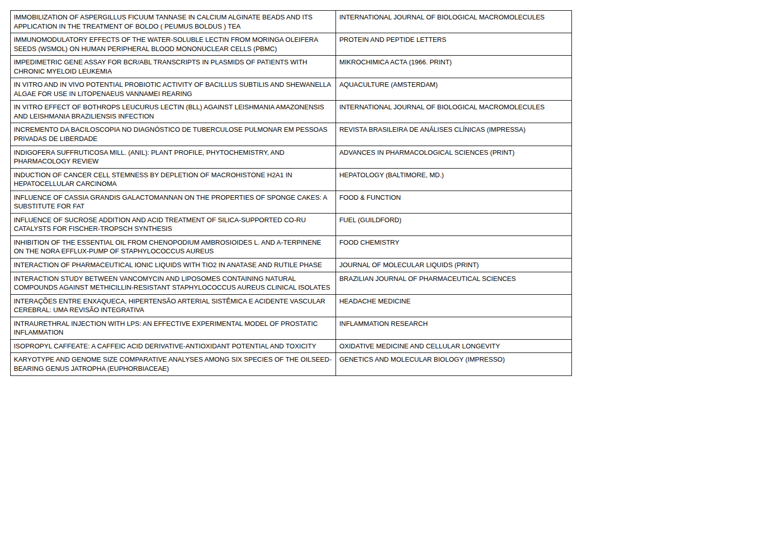| IMMOBILIZATION OF ASPERGILLUS FICUUM TANNASE IN CALCIUM ALGINATE BEADS AND ITS APPLICATION IN THE TREATMENT OF BOLDO ( PEUMUS BOLDUS ) TEA | INTERNATIONAL JOURNAL OF BIOLOGICAL MACROMOLECULES |
| IMMUNOMODULATORY EFFECTS OF THE WATER-SOLUBLE LECTIN FROM MORINGA OLEIFERA SEEDS (WSMOL) ON HUMAN PERIPHERAL BLOOD MONONUCLEAR CELLS (PBMC) | PROTEIN AND PEPTIDE LETTERS |
| IMPEDIMETRIC GENE ASSAY FOR BCR/ABL TRANSCRIPTS IN PLASMIDS OF PATIENTS WITH CHRONIC MYELOID LEUKEMIA | MIKROCHIMICA ACTA (1966. PRINT) |
| IN VITRO AND IN VIVO POTENTIAL PROBIOTIC ACTIVITY OF BACILLUS SUBTILIS AND SHEWANELLA ALGAE FOR USE IN LITOPENAEUS VANNAMEI REARING | AQUACULTURE (AMSTERDAM) |
| IN VITRO EFFECT OF BOTHROPS LEUCURUS LECTIN (BLL) AGAINST LEISHMANIA AMAZONENSIS AND LEISHMANIA BRAZILIENSIS INFECTION | INTERNATIONAL JOURNAL OF BIOLOGICAL MACROMOLECULES |
| INCREMENTO DA BACILOSCOPIA NO DIAGNÓSTICO DE TUBERCULOSE PULMONAR EM PESSOAS PRIVADAS DE LIBERDADE | REVISTA BRASILEIRA DE ANÁLISES CLÍNICAS (IMPRESSA) |
| INDIGOFERA SUFFRUTICOSA MILL. (ANIL): PLANT PROFILE, PHYTOCHEMISTRY, AND PHARMACOLOGY REVIEW | ADVANCES IN PHARMACOLOGICAL SCIENCES (PRINT) |
| INDUCTION OF CANCER CELL STEMNESS BY DEPLETION OF MACROHISTONE H2A1 IN HEPATOCELLULAR CARCINOMA | HEPATOLOGY (BALTIMORE, MD.) |
| INFLUENCE OF CASSIA GRANDIS GALACTOMANNAN ON THE PROPERTIES OF SPONGE CAKES: A SUBSTITUTE FOR FAT | FOOD & FUNCTION |
| INFLUENCE OF SUCROSE ADDITION AND ACID TREATMENT OF SILICA-SUPPORTED CO-RU CATALYSTS FOR FISCHER-TROPSCH SYNTHESIS | FUEL (GUILDFORD) |
| INHIBITION OF THE ESSENTIAL OIL FROM CHENOPODIUM AMBROSIOIDES L. AND A-TERPINENE ON THE NORA EFFLUX-PUMP OF STAPHYLOCOCCUS AUREUS | FOOD CHEMISTRY |
| INTERACTION OF PHARMACEUTICAL IONIC LIQUIDS WITH TIO2 IN ANATASE AND RUTILE PHASE | JOURNAL OF MOLECULAR LIQUIDS (PRINT) |
| INTERACTION STUDY BETWEEN VANCOMYCIN AND LIPOSOMES CONTAINING NATURAL COMPOUNDS AGAINST METHICILLIN-RESISTANT STAPHYLOCOCCUS AUREUS CLINICAL ISOLATES | BRAZILIAN JOURNAL OF PHARMACEUTICAL SCIENCES |
| INTERAÇÕES ENTRE ENXAQUECA, HIPERTENSÃO ARTERIAL SISTÊMICA E ACIDENTE VASCULAR CEREBRAL: UMA REVISÃO INTEGRATIVA | HEADACHE MEDICINE |
| INTRAURETHRAL INJECTION WITH LPS: AN EFFECTIVE EXPERIMENTAL MODEL OF PROSTATIC INFLAMMATION | INFLAMMATION RESEARCH |
| ISOPROPYL CAFFEATE: A CAFFEIC ACID DERIVATIVE-ANTIOXIDANT POTENTIAL AND TOXICITY | OXIDATIVE MEDICINE AND CELLULAR LONGEVITY |
| KARYOTYPE AND GENOME SIZE COMPARATIVE ANALYSES AMONG SIX SPECIES OF THE OILSEED-BEARING GENUS JATROPHA (EUPHORBIACEAE) | GENETICS AND MOLECULAR BIOLOGY (IMPRESSO) |